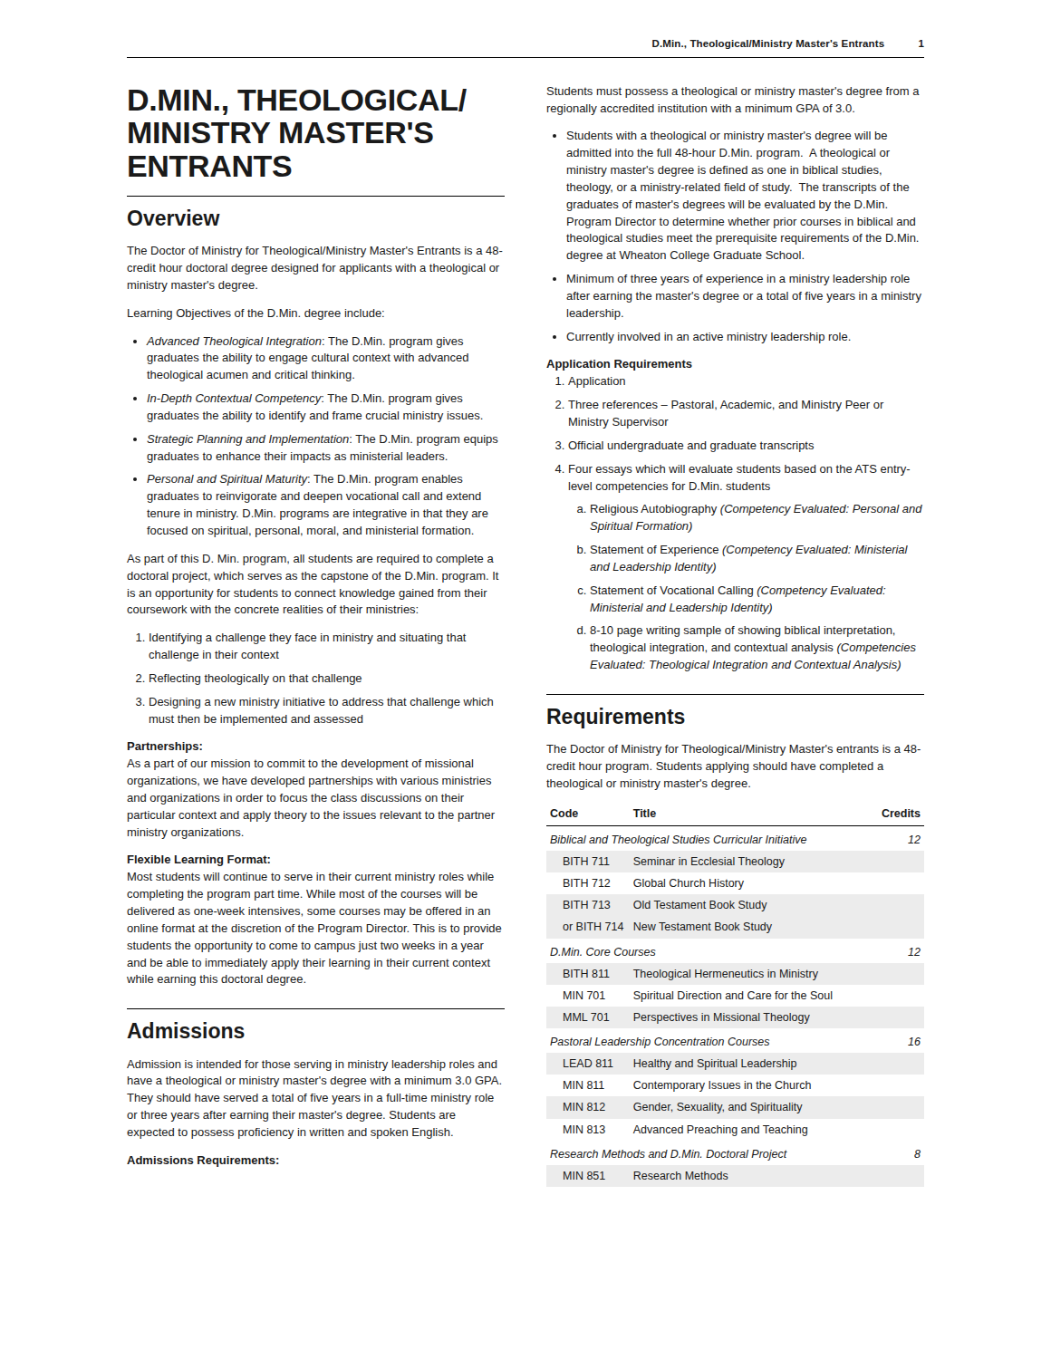D.Min., Theological/Ministry Master's Entrants 1
D.Min., Theological/
Ministry Master's
Entrants
Overview
The Doctor of Ministry for Theological/Ministry Master's Entrants is a 48-credit hour doctoral degree designed for applicants with a theological or ministry master's degree.
Learning Objectives of the D.Min. degree include:
Advanced Theological Integration: The D.Min. program gives graduates the ability to engage cultural context with advanced theological acumen and critical thinking.
In-Depth Contextual Competency: The D.Min. program gives graduates the ability to identify and frame crucial ministry issues.
Strategic Planning and Implementation: The D.Min. program equips graduates to enhance their impacts as ministerial leaders.
Personal and Spiritual Maturity: The D.Min. program enables graduates to reinvigorate and deepen vocational call and extend tenure in ministry. D.Min. programs are integrative in that they are focused on spiritual, personal, moral, and ministerial formation.
As part of this D. Min. program, all students are required to complete a doctoral project, which serves as the capstone of the D.Min. program. It is an opportunity for students to connect knowledge gained from their coursework with the concrete realities of their ministries:
Identifying a challenge they face in ministry and situating that challenge in their context
Reflecting theologically on that challenge
Designing a new ministry initiative to address that challenge which must then be implemented and assessed
Partnerships:
As a part of our mission to commit to the development of missional organizations, we have developed partnerships with various ministries and organizations in order to focus the class discussions on their particular context and apply theory to the issues relevant to the partner ministry organizations.
Flexible Learning Format:
Most students will continue to serve in their current ministry roles while completing the program part time. While most of the courses will be delivered as one-week intensives, some courses may be offered in an online format at the discretion of the Program Director. This is to provide students the opportunity to come to campus just two weeks in a year and be able to immediately apply their learning in their current context while earning this doctoral degree.
Admissions
Admission is intended for those serving in ministry leadership roles and have a theological or ministry master's degree with a minimum 3.0 GPA. They should have served a total of five years in a full-time ministry role or three years after earning their master's degree. Students are expected to possess proficiency in written and spoken English.
Admissions Requirements:
Students must possess a theological or ministry master's degree from a regionally accredited institution with a minimum GPA of 3.0.
Students with a theological or ministry master's degree will be admitted into the full 48-hour D.Min. program. A theological or ministry master's degree is defined as one in biblical studies, theology, or a ministry-related field of study. The transcripts of the graduates of master's degrees will be evaluated by the D.Min. Program Director to determine whether prior courses in biblical and theological studies meet the prerequisite requirements of the D.Min. degree at Wheaton College Graduate School.
Minimum of three years of experience in a ministry leadership role after earning the master's degree or a total of five years in a ministry leadership.
Currently involved in an active ministry leadership role.
Application Requirements
Application
Three references – Pastoral, Academic, and Ministry Peer or Ministry Supervisor
Official undergraduate and graduate transcripts
Four essays which will evaluate students based on the ATS entry-level competencies for D.Min. students
Religious Autobiography (Competency Evaluated: Personal and Spiritual Formation)
Statement of Experience (Competency Evaluated: Ministerial and Leadership Identity)
Statement of Vocational Calling (Competency Evaluated: Ministerial and Leadership Identity)
8-10 page writing sample of showing biblical interpretation, theological integration, and contextual analysis (Competencies Evaluated: Theological Integration and Contextual Analysis)
Requirements
The Doctor of Ministry for Theological/Ministry Master's entrants is a 48-credit hour program. Students applying should have completed a theological or ministry master's degree.
| Code | Title | Credits |
| --- | --- | --- |
| Biblical and Theological Studies Curricular Initiative | 12 |
| BITH 711 | Seminar in Ecclesial Theology | |
| BITH 712 | Global Church History | |
| BITH 713 | Old Testament Book Study | |
| or BITH 714 | New Testament Book Study | |
| D.Min. Core Courses | 12 |
| BITH 811 | Theological Hermeneutics in Ministry | |
| MIN 701 | Spiritual Direction and Care for the Soul | |
| MML 701 | Perspectives in Missional Theology | |
| Pastoral Leadership Concentration Courses | 16 |
| LEAD 811 | Healthy and Spiritual Leadership | |
| MIN 811 | Contemporary Issues in the Church | |
| MIN 812 | Gender, Sexuality, and Spirituality | |
| MIN 813 | Advanced Preaching and Teaching | |
| Research Methods and D.Min. Doctoral Project | 8 |
| MIN 851 | Research Methods | |